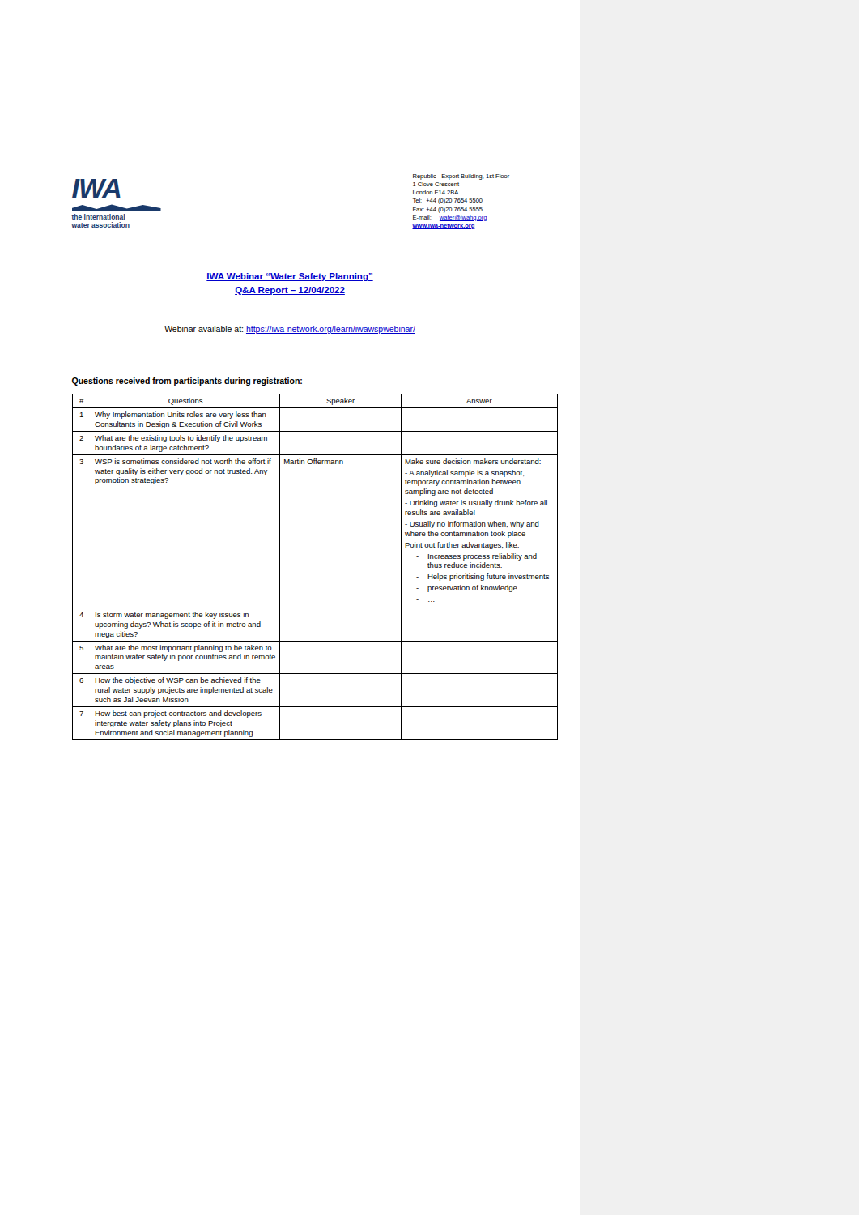IWA
the international
water association
Republic - Export Building, 1st Floor
1 Clove Crescent
London E14 2BA
Tel: +44 (0)20 7654 5500
Fax: +44 (0)20 7654 5555
E-mail: water@iwahq.org
www.iwa-network.org
IWA Webinar “Water Safety Planning”
Q&A Report – 12/04/2022
Webinar available at: https://iwa-network.org/learn/iwawspwebinar/
Questions received from participants during registration:
| # | Questions | Speaker | Answer |
| --- | --- | --- | --- |
| 1 | Why Implementation Units roles are very less than Consultants in Design & Execution of Civil Works | | |
| 2 | What are the existing tools to identify the upstream boundaries of a large catchment? | | |
| 3 | WSP is sometimes considered not worth the effort if water quality is either very good or not trusted. Any promotion strategies? | Martin Offermann | Make sure decision makers understand: - A analytical sample is a snapshot, temporary contamination between sampling are not detected - Drinking water is usually drunk before all results are available! - Usually no information when, why and where the contamination took place Point out further advantages, like: Increases process reliability and thus reduce incidents. Helps prioritising future investments preservation of knowledge … |
| 4 | Is storm water management the key issues in upcoming days? What is scope of it in metro and mega cities? | | |
| 5 | What are the most important planning to be taken to maintain water safety in poor countries and in remote areas | | |
| 6 | How the objective of WSP can be achieved if the rural water supply projects are implemented at scale such as Jal Jeevan Mission | | |
| 7 | How best can project contractors and developers intergrate water safety plans into Project Environment and social management planning | | |